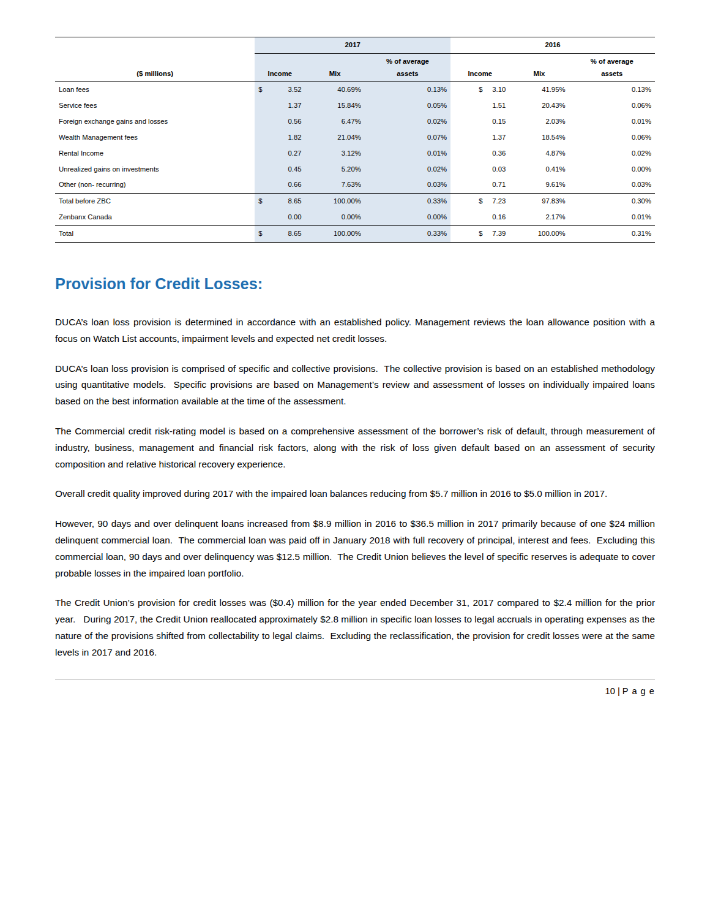| ($ millions) | 2017 | 2016 |
| --- | --- | --- |
| Income | Mix | % of average assets | Income | Mix | % of average assets |
| Loan fees | $ | 3.52 | 40.69% | 0.13% | $ 3.10 | 41.95% | 0.13% |
| Service fees | | 1.37 | 15.84% | 0.05% | 1.51 | 20.43% | 0.06% |
| Foreign exchange gains and losses | | 0.56 | 6.47% | 0.02% | 0.15 | 2.03% | 0.01% |
| Wealth Management fees | | 1.82 | 21.04% | 0.07% | 1.37 | 18.54% | 0.06% |
| Rental Income | | 0.27 | 3.12% | 0.01% | 0.36 | 4.87% | 0.02% |
| Unrealized gains on investments | | 0.45 | 5.20% | 0.02% | 0.03 | 0.41% | 0.00% |
| Other (non- recurring) | | 0.66 | 7.63% | 0.03% | 0.71 | 9.61% | 0.03% |
| Total before ZBC | $ | 8.65 | 100.00% | 0.33% | $ 7.23 | 97.83% | 0.30% |
| Zenbanx Canada | | 0.00 | 0.00% | 0.00% | 0.16 | 2.17% | 0.01% |
| Total | $ | 8.65 | 100.00% | 0.33% | $ 7.39 | 100.00% | 0.31% |
Provision for Credit Losses:
DUCA’s loan loss provision is determined in accordance with an established policy. Management reviews the loan allowance position with a focus on Watch List accounts, impairment levels and expected net credit losses.
DUCA’s loan loss provision is comprised of specific and collective provisions. The collective provision is based on an established methodology using quantitative models. Specific provisions are based on Management’s review and assessment of losses on individually impaired loans based on the best information available at the time of the assessment.
The Commercial credit risk-rating model is based on a comprehensive assessment of the borrower’s risk of default, through measurement of industry, business, management and financial risk factors, along with the risk of loss given default based on an assessment of security composition and relative historical recovery experience.
Overall credit quality improved during 2017 with the impaired loan balances reducing from $5.7 million in 2016 to $5.0 million in 2017.
However, 90 days and over delinquent loans increased from $8.9 million in 2016 to $36.5 million in 2017 primarily because of one $24 million delinquent commercial loan. The commercial loan was paid off in January 2018 with full recovery of principal, interest and fees. Excluding this commercial loan, 90 days and over delinquency was $12.5 million. The Credit Union believes the level of specific reserves is adequate to cover probable losses in the impaired loan portfolio.
The Credit Union’s provision for credit losses was ($0.4) million for the year ended December 31, 2017 compared to $2.4 million for the prior year. During 2017, the Credit Union reallocated approximately $2.8 million in specific loan losses to legal accruals in operating expenses as the nature of the provisions shifted from collectability to legal claims. Excluding the reclassification, the provision for credit losses were at the same levels in 2017 and 2016.
10 | P a g e